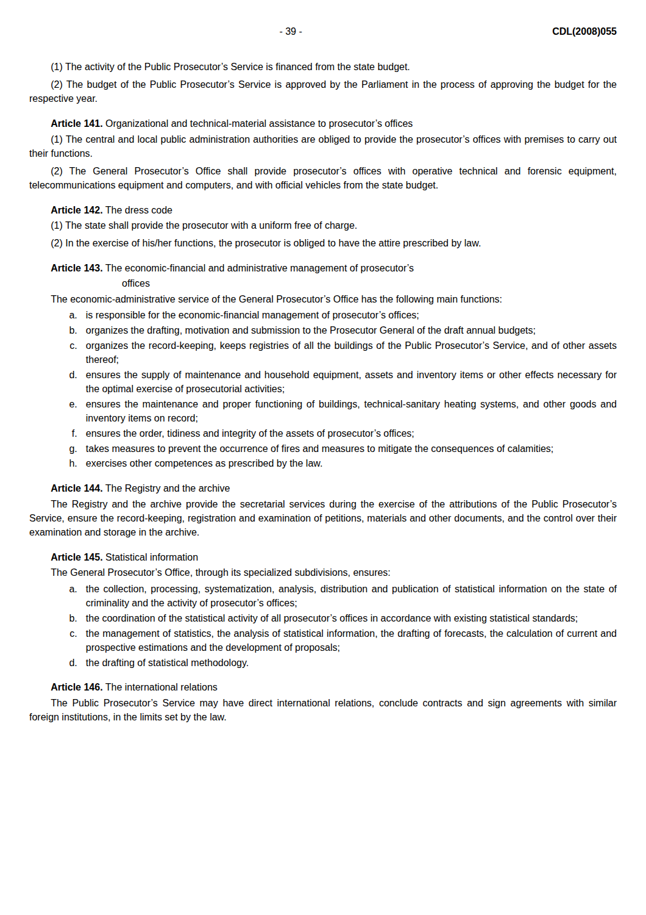- 39 - CDL(2008)055
(1) The activity of the Public Prosecutor’s Service is financed from the state budget.
(2) The budget of the Public Prosecutor’s Service is approved by the Parliament in the process of approving the budget for the respective year.
Article 141. Organizational and technical-material assistance to prosecutor’s offices
(1) The central and local public administration authorities are obliged to provide the prosecutor’s offices with premises to carry out their functions.
(2) The General Prosecutor’s Office shall provide prosecutor’s offices with operative technical and forensic equipment, telecommunications equipment and computers, and with official vehicles from the state budget.
Article 142. The dress code
(1) The state shall provide the prosecutor with a uniform free of charge.
(2) In the exercise of his/her functions, the prosecutor is obliged to have the attire prescribed by law.
Article 143. The economic-financial and administrative management of prosecutor’s
offices
The economic-administrative service of the General Prosecutor’s Office has the following main functions:
is responsible for the economic-financial management of prosecutor’s offices;
organizes the drafting, motivation and submission to the Prosecutor General of the draft annual budgets;
organizes the record-keeping, keeps registries of all the buildings of the Public Prosecutor’s Service, and of other assets thereof;
ensures the supply of maintenance and household equipment, assets and inventory items or other effects necessary for the optimal exercise of prosecutorial activities;
ensures the maintenance and proper functioning of buildings, technical-sanitary heating systems, and other goods and inventory items on record;
ensures the order, tidiness and integrity of the assets of prosecutor’s offices;
takes measures to prevent the occurrence of fires and measures to mitigate the consequences of calamities;
exercises other competences as prescribed by the law.
Article 144. The Registry and the archive
The Registry and the archive provide the secretarial services during the exercise of the attributions of the Public Prosecutor’s Service, ensure the record-keeping, registration and examination of petitions, materials and other documents, and the control over their examination and storage in the archive.
Article 145. Statistical information
The General Prosecutor’s Office, through its specialized subdivisions, ensures:
the collection, processing, systematization, analysis, distribution and publication of statistical information on the state of criminality and the activity of prosecutor’s offices;
the coordination of the statistical activity of all prosecutor’s offices in accordance with existing statistical standards;
the management of statistics, the analysis of statistical information, the drafting of forecasts, the calculation of current and prospective estimations and the development of proposals;
the drafting of statistical methodology.
Article 146. The international relations
The Public Prosecutor’s Service may have direct international relations, conclude contracts and sign agreements with similar foreign institutions, in the limits set by the law.